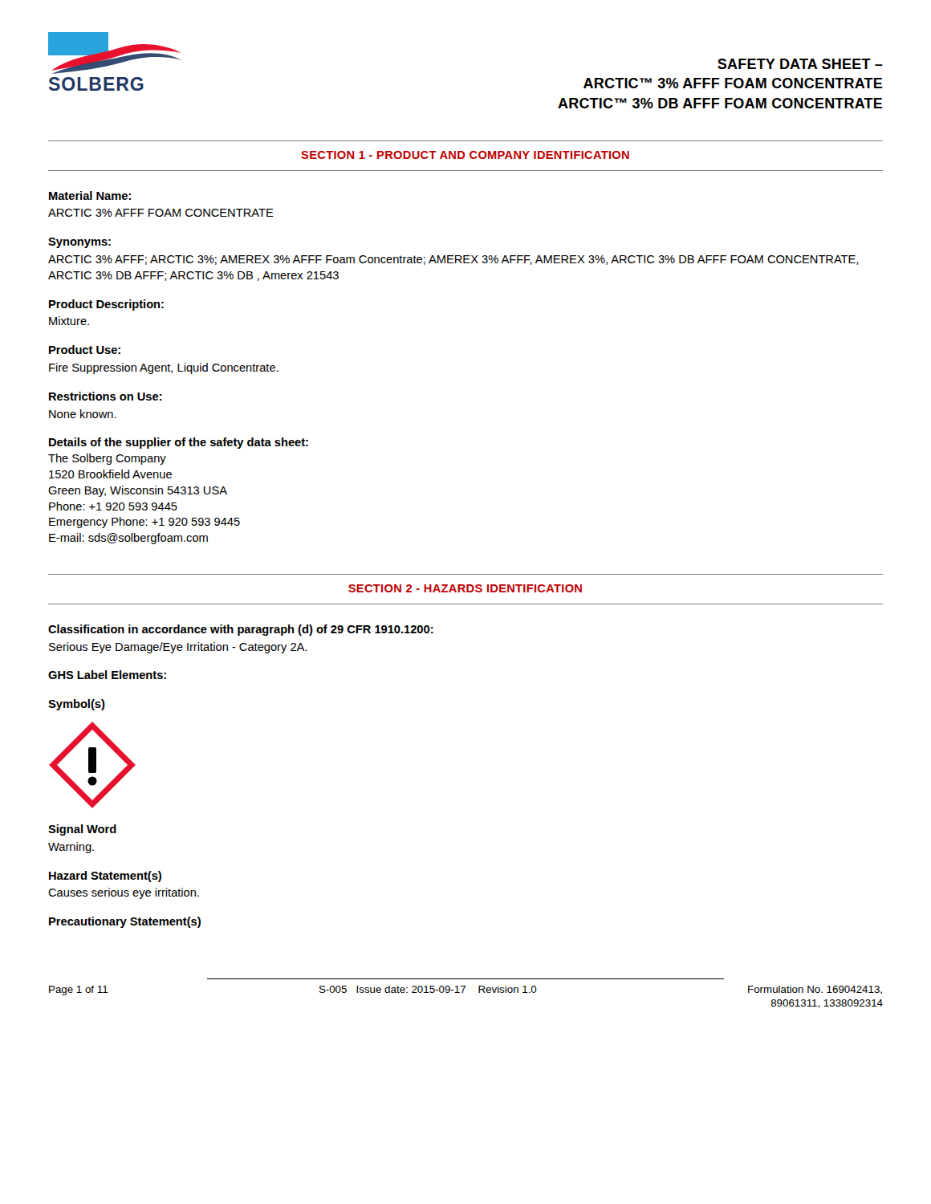SOLBERG
SAFETY DATA SHEET – ARCTIC™ 3% AFFF FOAM CONCENTRATE ARCTIC™ 3% DB AFFF FOAM CONCENTRATE
SECTION 1 - PRODUCT AND COMPANY IDENTIFICATION
Material Name:
ARCTIC 3% AFFF FOAM CONCENTRATE
Synonyms:
ARCTIC 3% AFFF; ARCTIC 3%; AMEREX 3% AFFF Foam Concentrate; AMEREX 3% AFFF, AMEREX 3%, ARCTIC 3% DB AFFF FOAM CONCENTRATE, ARCTIC 3% DB AFFF; ARCTIC 3% DB , Amerex 21543
Product Description:
Mixture.
Product Use:
Fire Suppression Agent, Liquid Concentrate.
Restrictions on Use:
None known.
Details of the supplier of the safety data sheet:
The Solberg Company
1520 Brookfield Avenue
Green Bay, Wisconsin 54313 USA
Phone: +1 920 593 9445
Emergency Phone: +1 920 593 9445
E-mail: sds@solbergfoam.com
SECTION 2 - HAZARDS IDENTIFICATION
Classification in accordance with paragraph (d) of 29 CFR 1910.1200:
Serious Eye Damage/Eye Irritation - Category 2A.
GHS Label Elements:
Symbol(s)
Signal Word
Warning.
Hazard Statement(s)
Causes serious eye irritation.
Precautionary Statement(s)
Page 1 of 11
S-005 Issue date: 2015-09-17 Revision 1.0
Formulation No. 169042413,
89061311, 1338092314